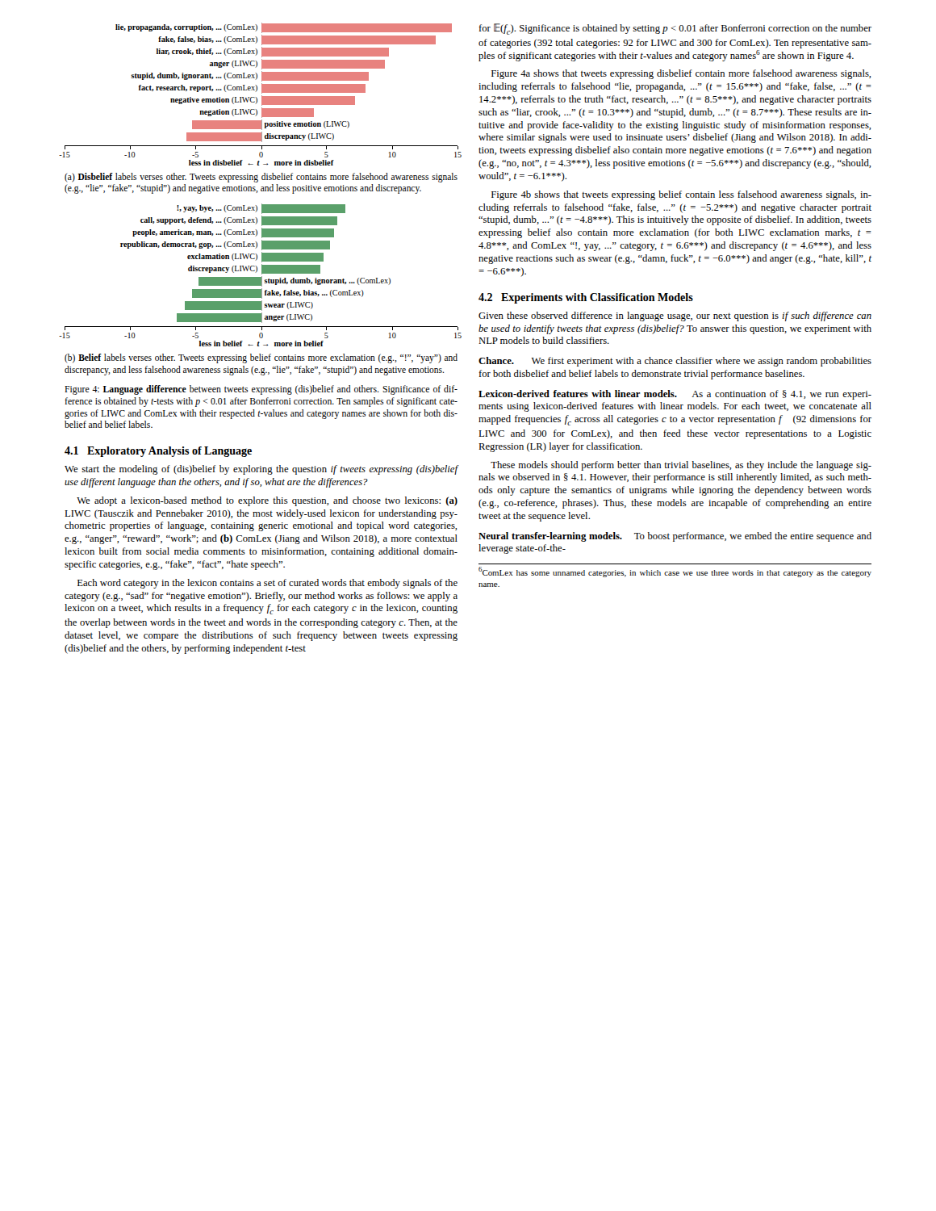lie, propaganda, corruption, ... (ComLex)
fake, false, bias, ... (ComLex)
liar, crook, thief, ... (ComLex)
anger (LIWC)
stupid, dumb, ignorant, ... (ComLex)
fact, research, report, ... (ComLex)
negative emotion (LIWC)
negation (LIWC)
positive emotion (LIWC)
discrepancy (LIWC)
-15
-10
-5
0
5
10
15
less in disbelief ← t → more in disbelief
(a) Disbelief labels verses other. Tweets expressing disbelief contains more falsehood awareness signals (e.g., “lie”, “fake”, “stupid”) and negative emotions, and less positive emotions and discrepancy.
!, yay, bye, ... (ComLex)
call, support, defend, ... (ComLex)
people, american, man, ... (ComLex)
republican, democrat, gop, ... (ComLex)
exclamation (LIWC)
discrepancy (LIWC)
stupid, dumb, ignorant, ... (ComLex)
fake, false, bias, ... (ComLex)
swear (LIWC)
anger (LIWC)
-15
-10
-5
0
5
10
15
less in belief ← t → more in belief
(b) Belief labels verses other. Tweets expressing belief contains more exclamation (e.g., “!”, “yay”) and discrepancy, and less falsehood awareness signals (e.g., “lie”, “fake”, “stupid”) and negative emotions.
Figure 4: Language difference between tweets expressing (dis)belief and others. Significance of difference is obtained by t-tests with p < 0.01 after Bonferroni correction. Ten samples of significant categories of LIWC and ComLex with their respected t-values and category names are shown for both disbelief and belief labels.
4.1 Exploratory Analysis of Language
We start the modeling of (dis)belief by exploring the question if tweets expressing (dis)belief use different language than the others, and if so, what are the differences?
We adopt a lexicon-based method to explore this question, and choose two lexicons: (a) LIWC (Tausczik and Pennebaker 2010), the most widely-used lexicon for understanding psychometric properties of language, containing generic emotional and topical word categories, e.g., “anger”, “reward”, “work”; and (b) ComLex (Jiang and Wilson 2018), a more contextual lexicon built from social media comments to misinformation, containing additional domain-specific categories, e.g., “fake”, “fact”, “hate speech”.
Each word category in the lexicon contains a set of curated words that embody signals of the category (e.g., “sad” for “negative emotion”). Briefly, our method works as follows: we apply a lexicon on a tweet, which results in a frequency fc for each category c in the lexicon, counting the overlap between words in the tweet and words in the corresponding category c. Then, at the dataset level, we compare the distributions of such frequency between tweets expressing (dis)belief and the others, by performing independent t-test
for 𝔼(fc). Significance is obtained by setting p < 0.01 after Bonferroni correction on the number of categories (392 total categories: 92 for LIWC and 300 for ComLex). Ten representative samples of significant categories with their t-values and category names6 are shown in Figure 4.
Figure 4a shows that tweets expressing disbelief contain more falsehood awareness signals, including referrals to falsehood “lie, propaganda, ...” (t = 15.6***) and “fake, false, ...” (t = 14.2***), referrals to the truth “fact, research, ...” (t = 8.5***), and negative character portraits such as “liar, crook, ...” (t = 10.3***) and “stupid, dumb, ...” (t = 8.7***). These results are intuitive and provide face-validity to the existing linguistic study of misinformation responses, where similar signals were used to insinuate users’ disbelief (Jiang and Wilson 2018). In addition, tweets expressing disbelief also contain more negative emotions (t = 7.6***) and negation (e.g., “no, not”, t = 4.3***), less positive emotions (t = −5.6***) and discrepancy (e.g., “should, would”, t = −6.1***).
Figure 4b shows that tweets expressing belief contain less falsehood awareness signals, including referrals to falsehood “fake, false, ...” (t = −5.2***) and negative character portrait “stupid, dumb, ...” (t = −4.8***). This is intuitively the opposite of disbelief. In addition, tweets expressing belief also contain more exclamation (for both LIWC exclamation marks, t = 4.8***, and ComLex “!, yay, ...” category, t = 6.6***) and discrepancy (t = 4.6***), and less negative reactions such as swear (e.g., “damn, fuck”, t = −6.0***) and anger (e.g., “hate, kill”, t = −6.6***).
4.2 Experiments with Classification Models
Given these observed difference in language usage, our next question is if such difference can be used to identify tweets that express (dis)belief? To answer this question, we experiment with NLP models to build classifiers.
Chance. We first experiment with a chance classifier where we assign random probabilities for both disbelief and belief labels to demonstrate trivial performance baselines.
Lexicon-derived features with linear models. As a continuation of § 4.1, we run experiments using lexicon-derived features with linear models. For each tweet, we concatenate all mapped frequencies fc across all categories c to a vector representation f⃗ (92 dimensions for LIWC and 300 for ComLex), and then feed these vector representations to a Logistic Regression (LR) layer for classification.
These models should perform better than trivial baselines, as they include the language signals we observed in § 4.1. However, their performance is still inherently limited, as such methods only capture the semantics of unigrams while ignoring the dependency between words (e.g., co-reference, phrases). Thus, these models are incapable of comprehending an entire tweet at the sequence level.
Neural transfer-learning models. To boost performance, we embed the entire sequence and leverage state-of-the-
6ComLex has some unnamed categories, in which case we use three words in that category as the category name.